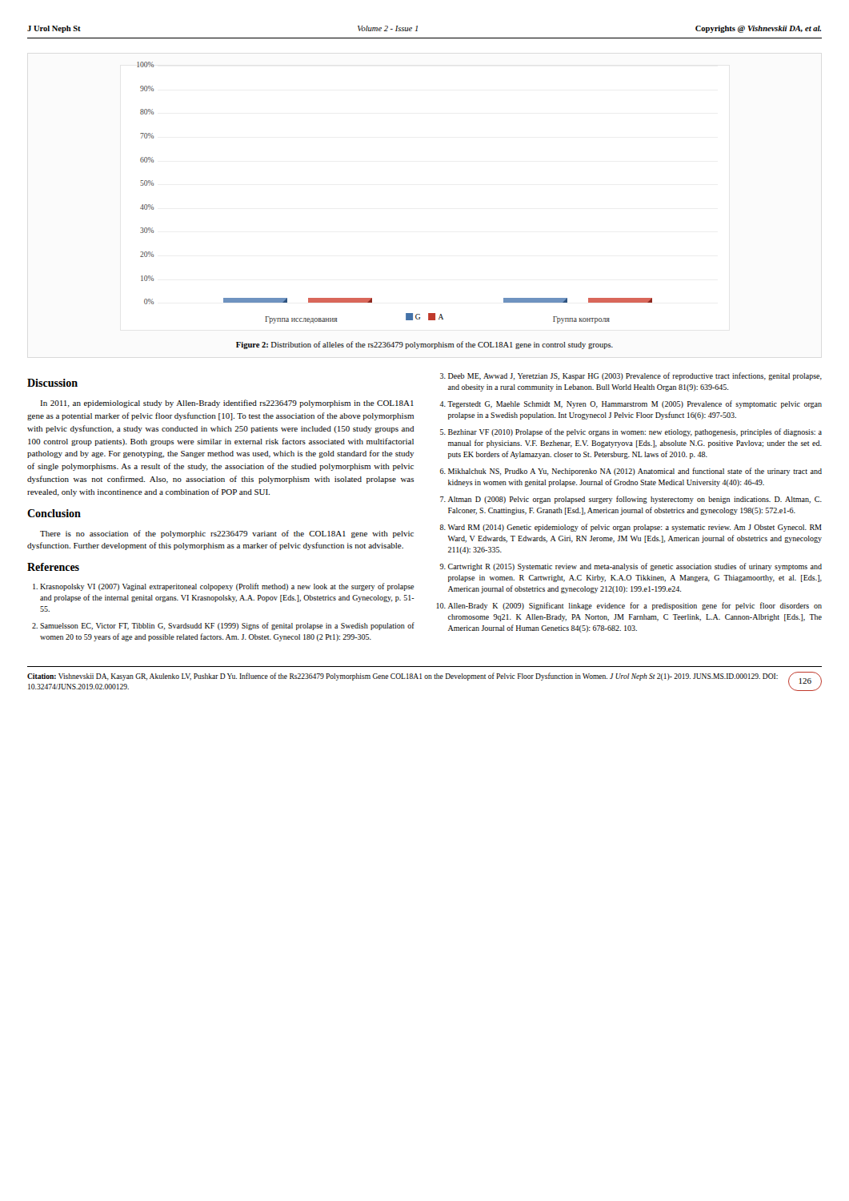J Urol Neph St
Volume 2 - Issue 1
Copyrights @ Vishnevskii DA, et al.
100% 90% 80% 70% 60% 50% 40% 30% 20% 10% 0%
93%
22%
95%
29%
Группа исследования
Группа контроля
G A
Figure 2: Distribution of alleles of the rs2236479 polymorphism of the COL18A1 gene in control study groups.
Discussion
In 2011, an epidemiological study by Allen-Brady identified rs2236479 polymorphism in the COL18A1 gene as a potential marker of pelvic floor dysfunction [10]. To test the association of the above polymorphism with pelvic dysfunction, a study was conducted in which 250 patients were included (150 study groups and 100 control group patients). Both groups were similar in external risk factors associated with multifactorial pathology and by age. For genotyping, the Sanger method was used, which is the gold standard for the study of single polymorphisms. As a result of the study, the association of the studied polymorphism with pelvic dysfunction was not confirmed. Also, no association of this polymorphism with isolated prolapse was revealed, only with incontinence and a combination of POP and SUI.
Conclusion
There is no association of the polymorphic rs2236479 variant of the COL18A1 gene with pelvic dysfunction. Further development of this polymorphism as a marker of pelvic dysfunction is not advisable.
References
Krasnopolsky VI (2007) Vaginal extraperitoneal colpopexy (Prolift method) a new look at the surgery of prolapse and prolapse of the internal genital organs. VI Krasnopolsky, A.A. Popov [Eds.], Obstetrics and Gynecology, p. 51-55.
Samuelsson EC, Victor FT, Tibblin G, Svardsudd KF (1999) Signs of genital prolapse in a Swedish population of women 20 to 59 years of age and possible related factors. Am. J. Obstet. Gynecol 180 (2 Pt1): 299-305.
Deeb ME, Awwad J, Yeretzian JS, Kaspar HG (2003) Prevalence of reproductive tract infections, genital prolapse, and obesity in a rural community in Lebanon. Bull World Health Organ 81(9): 639-645.
Tegerstedt G, Maehle Schmidt M, Nyren O, Hammarstrom M (2005) Prevalence of symptomatic pelvic organ prolapse in a Swedish population. Int Urogynecol J Pelvic Floor Dysfunct 16(6): 497-503.
Bezhinar VF (2010) Prolapse of the pelvic organs in women: new etiology, pathogenesis, principles of diagnosis: a manual for physicians. V.F. Bezhenar, E.V. Bogatyryova [Eds.], absolute N.G. positive Pavlova; under the set ed. puts EK borders of Aylamazyan. closer to St. Petersburg. NL laws of 2010. p. 48.
Mikhalchuk NS, Prudko A Yu, Nechiporenko NA (2012) Anatomical and functional state of the urinary tract and kidneys in women with genital prolapse. Journal of Grodno State Medical University 4(40): 46-49.
Altman D (2008) Pelvic organ prolapsed surgery following hysterectomy on benign indications. D. Altman, C. Falconer, S. Cnattingius, F. Granath [Esd.], American journal of obstetrics and gynecology 198(5): 572.e1-6.
Ward RM (2014) Genetic epidemiology of pelvic organ prolapse: a systematic review. Am J Obstet Gynecol. RM Ward, V Edwards, T Edwards, A Giri, RN Jerome, JM Wu [Eds.], American journal of obstetrics and gynecology 211(4): 326-335.
Cartwright R (2015) Systematic review and meta-analysis of genetic association studies of urinary symptoms and prolapse in women. R Cartwright, A.C Kirby, K.A.O Tikkinen, A Mangera, G Thiagamoorthy, et al. [Eds.], American journal of obstetrics and gynecology 212(10): 199.e1-199.e24.
Allen-Brady K (2009) Significant linkage evidence for a predisposition gene for pelvic floor disorders on chromosome 9q21. K Allen-Brady, PA Norton, JM Farnham, C Teerlink, L.A. Cannon-Albright [Eds.], The American Journal of Human Genetics 84(5): 678-682. 103.
Citation: Vishnevskii DA, Kasyan GR, Akulenko LV, Pushkar D Yu. Influence of the Rs2236479 Polymorphism Gene COL18A1 on the Development of Pelvic Floor Dysfunction in Women. J Urol Neph St 2(1)- 2019. JUNS.MS.ID.000129. DOI: 10.32474/JUNS.2019.02.000129.
126